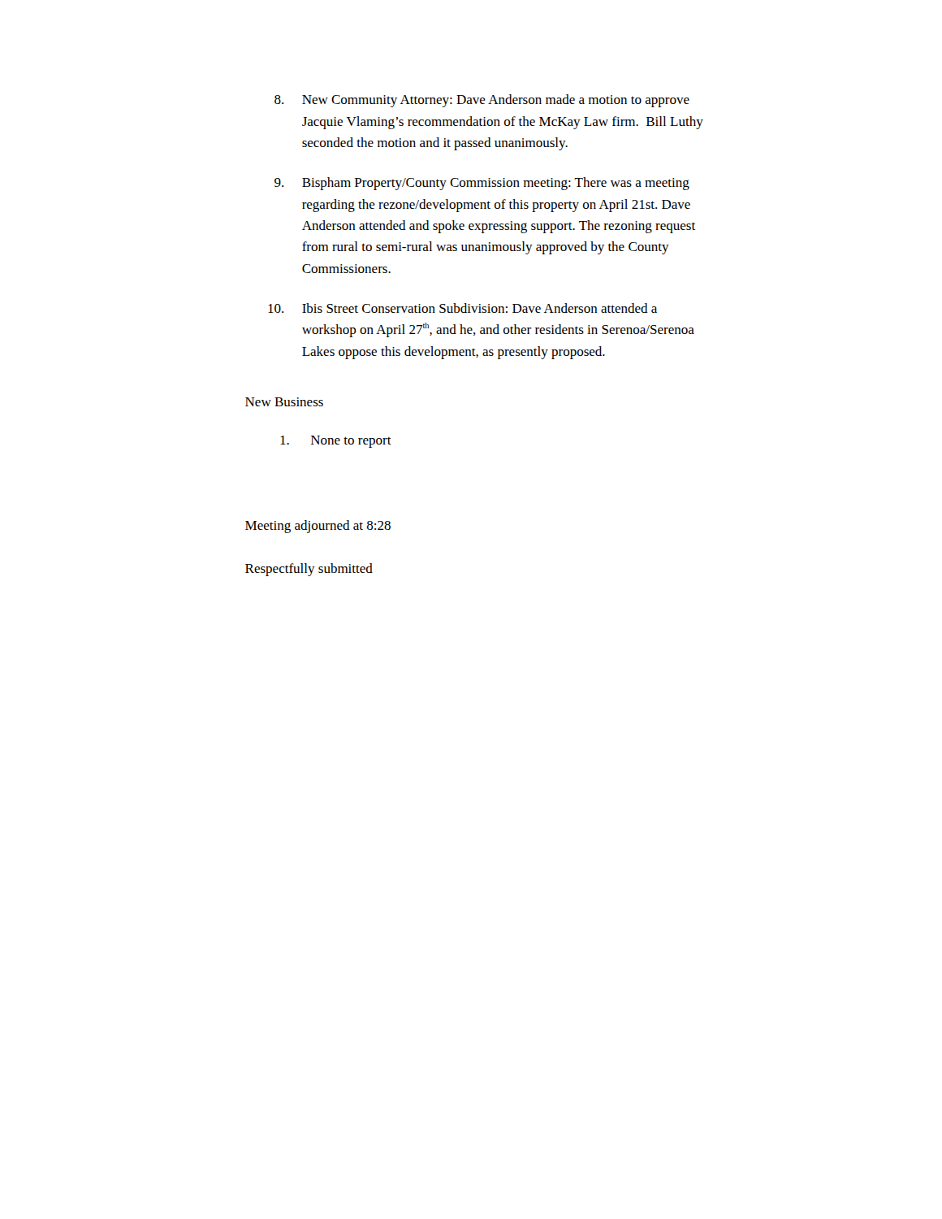New Community Attorney: Dave Anderson made a motion to approve Jacquie Vlaming’s recommendation of the McKay Law firm. Bill Luthy seconded the motion and it passed unanimously.
Bispham Property/County Commission meeting: There was a meeting regarding the rezone/development of this property on April 21st. Dave Anderson attended and spoke expressing support. The rezoning request from rural to semi-rural was unanimously approved by the County Commissioners.
Ibis Street Conservation Subdivision: Dave Anderson attended a workshop on April 27th, and he, and other residents in Serenoa/Serenoa Lakes oppose this development, as presently proposed.
New Business
None to report
Meeting adjourned at 8:28
Respectfully submitted